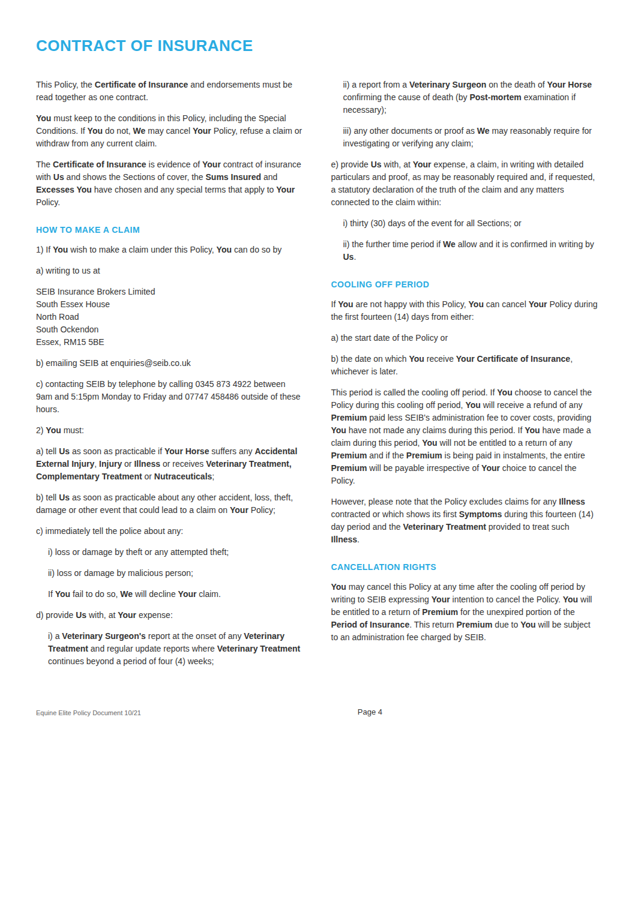Contract of Insurance
This Policy, the Certificate of Insurance and endorsements must be read together as one contract.
You must keep to the conditions in this Policy, including the Special Conditions. If You do not, We may cancel Your Policy, refuse a claim or withdraw from any current claim.
The Certificate of Insurance is evidence of Your contract of insurance with Us and shows the Sections of cover, the Sums Insured and Excesses You have chosen and any special terms that apply to Your Policy.
How to make a claim
1) If You wish to make a claim under this Policy, You can do so by
a) writing to us at
SEIB Insurance Brokers Limited
South Essex House
North Road
South Ockendon
Essex, RM15 5BE
b) emailing SEIB at enquiries@seib.co.uk
c) contacting SEIB by telephone by calling 0345 873 4922 between 9am and 5:15pm Monday to Friday and 07747 458486 outside of these hours.
2) You must:
a) tell Us as soon as practicable if Your Horse suffers any Accidental External Injury, Injury or Illness or receives Veterinary Treatment, Complementary Treatment or Nutraceuticals;
b) tell Us as soon as practicable about any other accident, loss, theft, damage or other event that could lead to a claim on Your Policy;
c) immediately tell the police about any:
i) loss or damage by theft or any attempted theft;
ii) loss or damage by malicious person;
If You fail to do so, We will decline Your claim.
d) provide Us with, at Your expense:
i) a Veterinary Surgeon's report at the onset of any Veterinary Treatment and regular update reports where Veterinary Treatment continues beyond a period of four (4) weeks;
ii) a report from a Veterinary Surgeon on the death of Your Horse confirming the cause of death (by Post-mortem examination if necessary);
iii) any other documents or proof as We may reasonably require for investigating or verifying any claim;
e) provide Us with, at Your expense, a claim, in writing with detailed particulars and proof, as may be reasonably required and, if requested, a statutory declaration of the truth of the claim and any matters connected to the claim within:
i) thirty (30) days of the event for all Sections; or
ii) the further time period if We allow and it is confirmed in writing by Us.
Cooling off period
If You are not happy with this Policy, You can cancel Your Policy during the first fourteen (14) days from either:
a) the start date of the Policy or
b) the date on which You receive Your Certificate of Insurance, whichever is later.
This period is called the cooling off period. If You choose to cancel the Policy during this cooling off period, You will receive a refund of any Premium paid less SEIB's administration fee to cover costs, providing You have not made any claims during this period. If You have made a claim during this period, You will not be entitled to a return of any Premium and if the Premium is being paid in instalments, the entire Premium will be payable irrespective of Your choice to cancel the Policy.
However, please note that the Policy excludes claims for any Illness contracted or which shows its first Symptoms during this fourteen (14) day period and the Veterinary Treatment provided to treat such Illness.
Cancellation rights
You may cancel this Policy at any time after the cooling off period by writing to SEIB expressing Your intention to cancel the Policy. You will be entitled to a return of Premium for the unexpired portion of the Period of Insurance. This return Premium due to You will be subject to an administration fee charged by SEIB.
Equine Elite Policy Document 10/21
Page 4